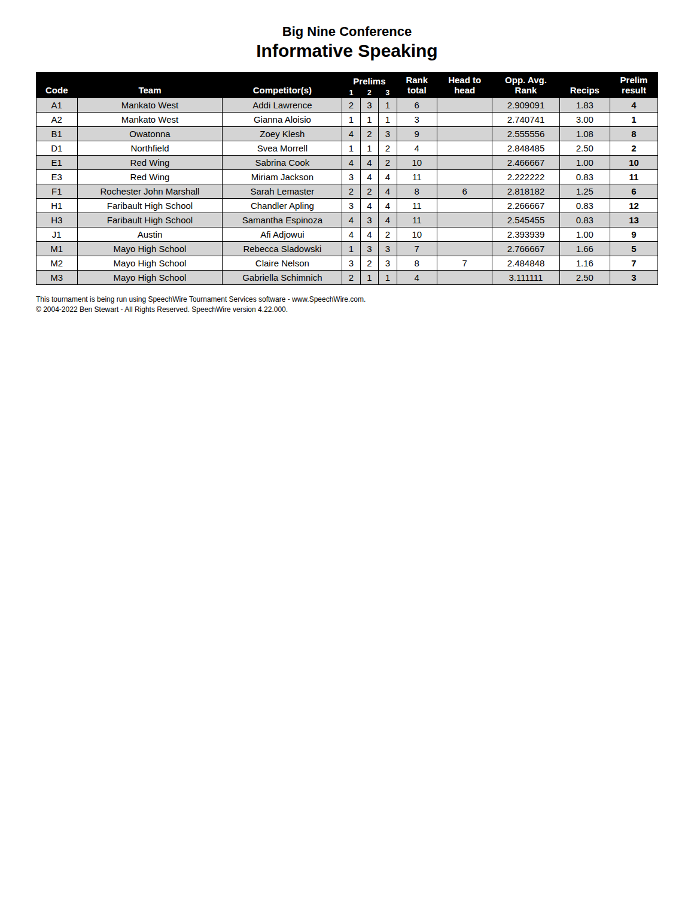Big Nine Conference
Informative Speaking
| Code | Team | Competitor(s) | Prelims | Rank total | Head to head | Opp. Avg. Rank | Recips | Prelim result |
| --- | --- | --- | --- | --- | --- | --- | --- | --- |
| 1 | 2 | 3 |
| A1 | Mankato West | Addi Lawrence | 2 | 3 | 1 | 6 | | 2.909091 | 1.83 | 4 |
| A2 | Mankato West | Gianna Aloisio | 1 | 1 | 1 | 3 | | 2.740741 | 3.00 | 1 |
| B1 | Owatonna | Zoey Klesh | 4 | 2 | 3 | 9 | | 2.555556 | 1.08 | 8 |
| D1 | Northfield | Svea Morrell | 1 | 1 | 2 | 4 | | 2.848485 | 2.50 | 2 |
| E1 | Red Wing | Sabrina Cook | 4 | 4 | 2 | 10 | | 2.466667 | 1.00 | 10 |
| E3 | Red Wing | Miriam Jackson | 3 | 4 | 4 | 11 | | 2.222222 | 0.83 | 11 |
| F1 | Rochester John Marshall | Sarah Lemaster | 2 | 2 | 4 | 8 | 6 | 2.818182 | 1.25 | 6 |
| H1 | Faribault High School | Chandler Apling | 3 | 4 | 4 | 11 | | 2.266667 | 0.83 | 12 |
| H3 | Faribault High School | Samantha Espinoza | 4 | 3 | 4 | 11 | | 2.545455 | 0.83 | 13 |
| J1 | Austin | Afi Adjowui | 4 | 4 | 2 | 10 | | 2.393939 | 1.00 | 9 |
| M1 | Mayo High School | Rebecca Sladowski | 1 | 3 | 3 | 7 | | 2.766667 | 1.66 | 5 |
| M2 | Mayo High School | Claire Nelson | 3 | 2 | 3 | 8 | 7 | 2.484848 | 1.16 | 7 |
| M3 | Mayo High School | Gabriella Schimnich | 2 | 1 | 1 | 4 | | 3.111111 | 2.50 | 3 |
This tournament is being run using SpeechWire Tournament Services software - www.SpeechWire.com.
© 2004-2022 Ben Stewart - All Rights Reserved. SpeechWire version 4.22.000.